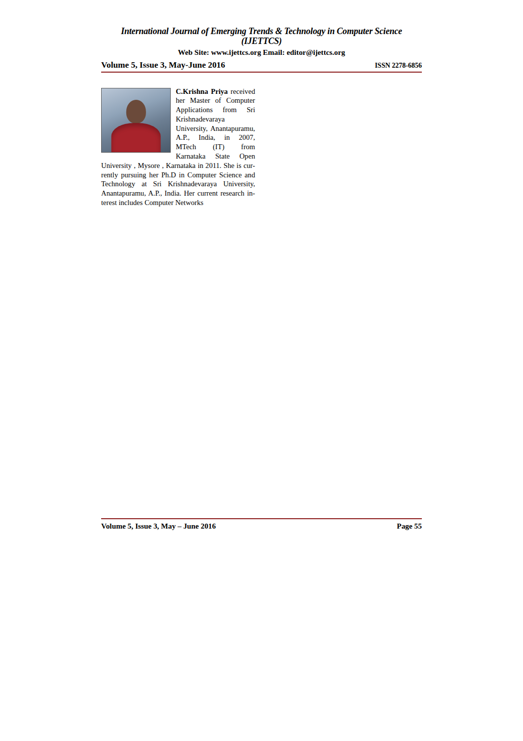International Journal of Emerging Trends & Technology in Computer Science (IJETTCS)
Web Site: www.ijettcs.org Email: editor@ijettcs.org
Volume 5, Issue 3, May-June 2016 ISSN 2278-6856
C.Krishna Priya received her Master of Computer Applications from Sri Krishnadevaraya University, Anantapuramu, A.P., India, in 2007, MTech (IT) from Karnataka State Open University , Mysore , Karnataka in 2011. She is currently pursuing her Ph.D in Computer Science and Technology at Sri Krishnadevaraya University, Anantapuramu, A.P., India. Her current research interest includes Computer Networks
Volume 5, Issue 3, May – June 2016 Page 55